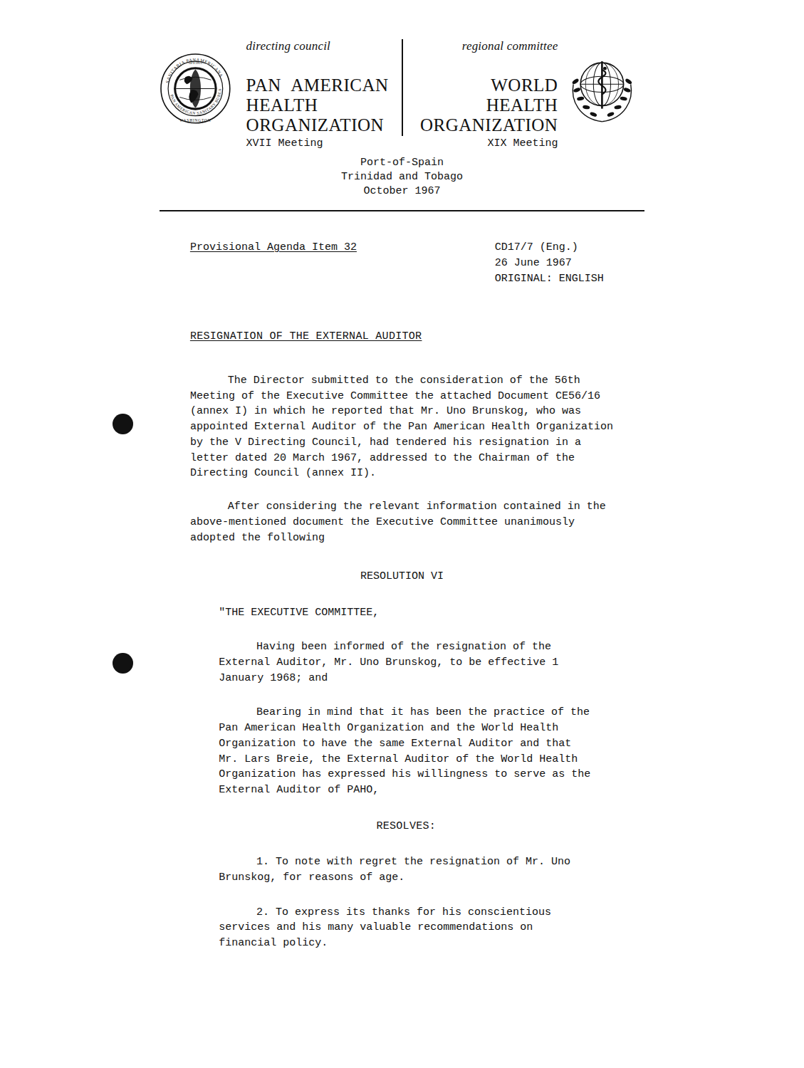SANITARIA PANAMERICANA PAN AMERICAN SANITARY BUREAU WASHINGTON OFICINA
directing council
PAN AMERICAN
HEALTH
ORGANIZATION
XVII Meeting
regional committee
WORLD
HEALTH
ORGANIZATION
XIX Meeting
Port-of-Spain
Trinidad and Tobago
October 1967
Provisional Agenda Item 32
CD17/7 (Eng.) 26 June 1967 ORIGINAL: ENGLISH
RESIGNATION OF THE EXTERNAL AUDITOR
The Director submitted to the consideration of the 56th Meeting of the Executive Committee the attached Document CE56/16 (annex I) in which he reported that Mr. Uno Brunskog, who was appointed External Auditor of the Pan American Health Organization by the V Directing Council, had tendered his resignation in a letter dated 20 March 1967, addressed to the Chairman of the Directing Council (annex II).
After considering the relevant information contained in the above‑mentioned document the Executive Committee unanimously adopted the following
RESOLUTION VI
"THE EXECUTIVE COMMITTEE,
Having been informed of the resignation of the External Auditor, Mr. Uno Brunskog, to be effective 1 January 1968; and
Bearing in mind that it has been the practice of the Pan American Health Organization and the World Health Organization to have the same External Auditor and that Mr. Lars Breie, the External Auditor of the World Health Organization has expressed his willingness to serve as the External Auditor of PAHO,
RESOLVES:
1. To note with regret the resignation of Mr. Uno Brunskog, for reasons of age.
2. To express its thanks for his conscientious services and his many valuable recommendations on financial policy.